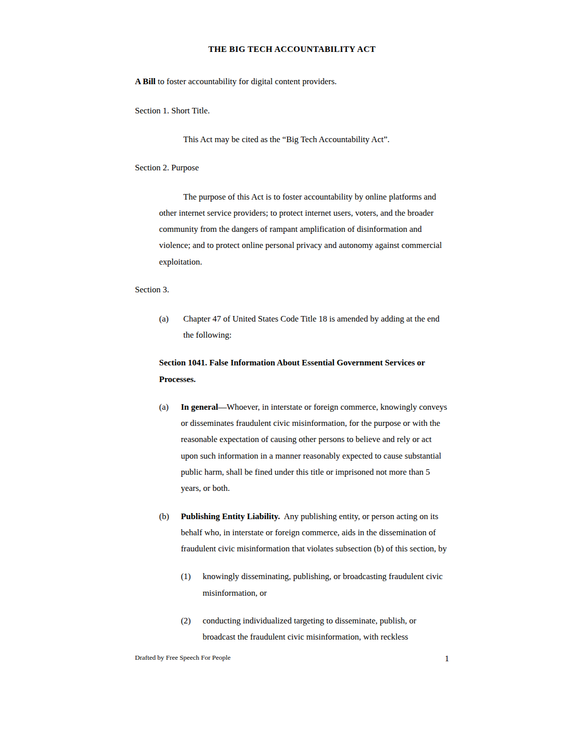THE BIG TECH ACCOUNTABILITY ACT
A Bill to foster accountability for digital content providers.
Section 1. Short Title.
This Act may be cited as the “Big Tech Accountability Act”.
Section 2. Purpose
The purpose of this Act is to foster accountability by online platforms and other internet service providers; to protect internet users, voters, and the broader community from the dangers of rampant amplification of disinformation and violence; and to protect online personal privacy and autonomy against commercial exploitation.
Section 3.
(a) Chapter 47 of United States Code Title 18 is amended by adding at the end the following:
Section 1041. False Information About Essential Government Services or Processes.
(a) In general—Whoever, in interstate or foreign commerce, knowingly conveys or disseminates fraudulent civic misinformation, for the purpose or with the reasonable expectation of causing other persons to believe and rely or act upon such information in a manner reasonably expected to cause substantial public harm, shall be fined under this title or imprisoned not more than 5 years, or both.
(b) Publishing Entity Liability. Any publishing entity, or person acting on its behalf who, in interstate or foreign commerce, aids in the dissemination of fraudulent civic misinformation that violates subsection (b) of this section, by
(1) knowingly disseminating, publishing, or broadcasting fraudulent civic misinformation, or
(2) conducting individualized targeting to disseminate, publish, or broadcast the fraudulent civic misinformation, with reckless
1 Drafted by Free Speech For People